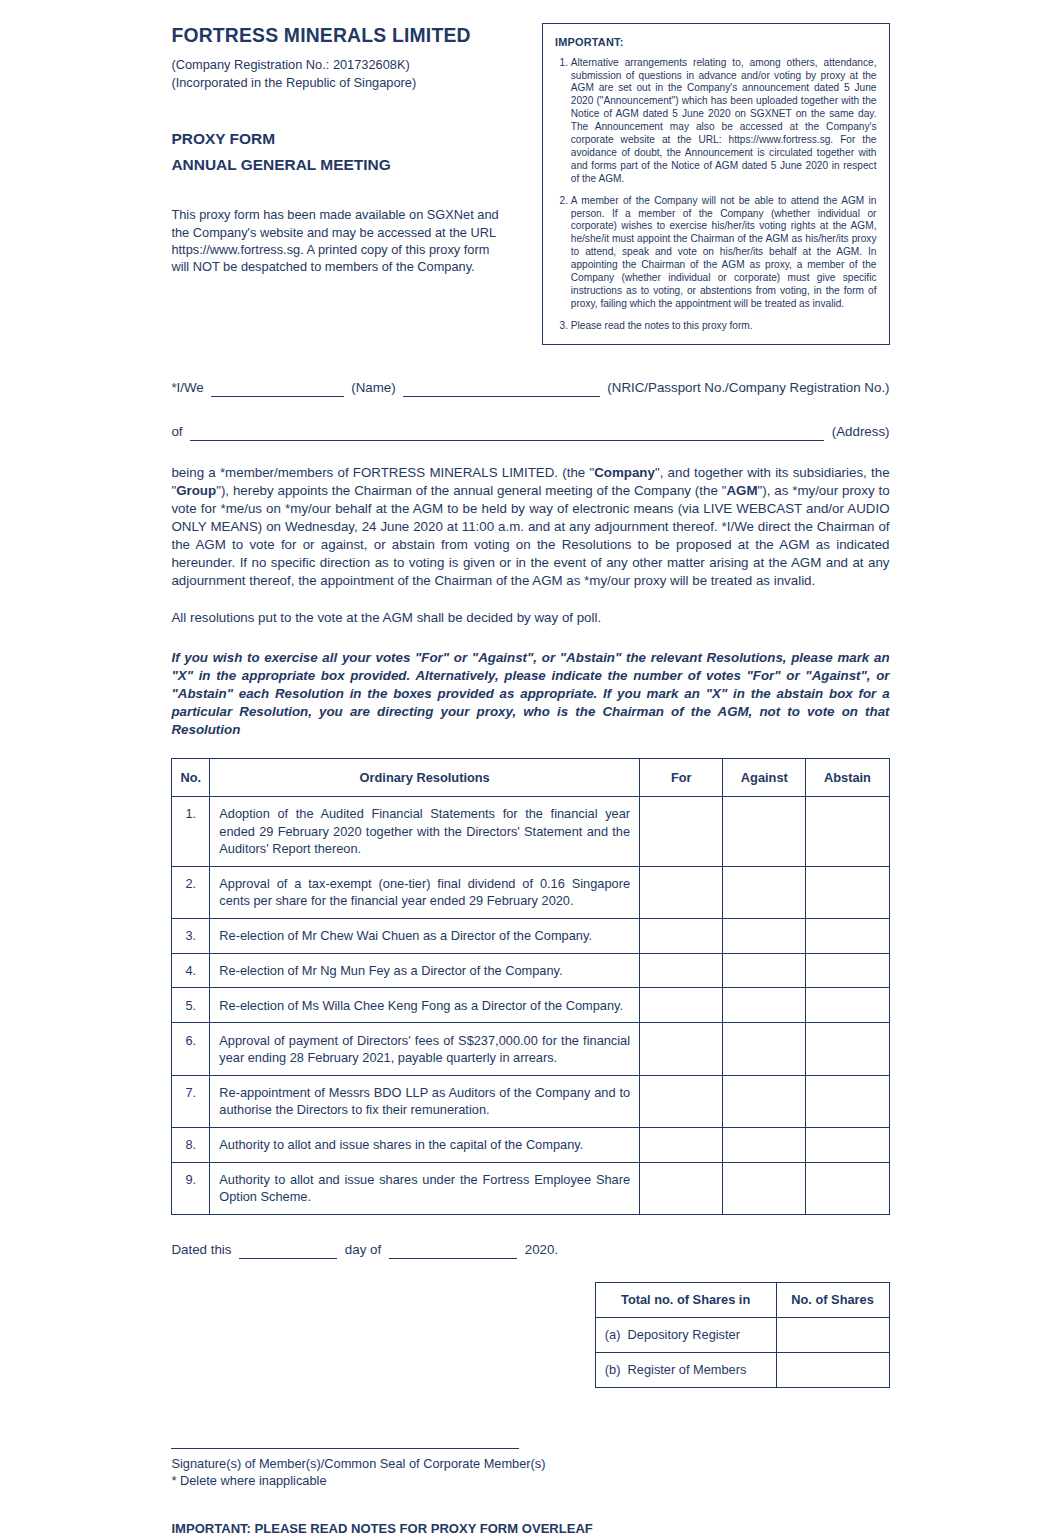FORTRESS MINERALS LIMITED
(Company Registration No.: 201732608K)
(Incorporated in the Republic of Singapore)
PROXY FORM
ANNUAL GENERAL MEETING
This proxy form has been made available on SGXNet and the Company's website and may be accessed at the URL https://www.fortress.sg. A printed copy of this proxy form will NOT be despatched to members of the Company.
IMPORTANT:
Alternative arrangements relating to, among others, attendance, submission of questions in advance and/or voting by proxy at the AGM are set out in the Company's announcement dated 5 June 2020 ("Announcement") which has been uploaded together with the Notice of AGM dated 5 June 2020 on SGXNET on the same day. The Announcement may also be accessed at the Company's corporate website at the URL: https://www.fortress.sg. For the avoidance of doubt, the Announcement is circulated together with and forms part of the Notice of AGM dated 5 June 2020 in respect of the AGM.
A member of the Company will not be able to attend the AGM in person. If a member of the Company (whether individual or corporate) wishes to exercise his/her/its voting rights at the AGM, he/she/it must appoint the Chairman of the AGM as his/her/its proxy to attend, speak and vote on his/her/its behalf at the AGM. In appointing the Chairman of the AGM as proxy, a member of the Company (whether individual or corporate) must give specific instructions as to voting, or abstentions from voting, in the form of proxy, failing which the appointment will be treated as invalid.
Please read the notes to this proxy form.
*I/We (Name) (NRIC/Passport No./Company Registration No.)
of (Address)
being a *member/members of FORTRESS MINERALS LIMITED. (the "Company", and together with its subsidiaries, the "Group"), hereby appoints the Chairman of the annual general meeting of the Company (the "AGM"), as *my/our proxy to vote for *me/us on *my/our behalf at the AGM to be held by way of electronic means (via LIVE WEBCAST and/or AUDIO ONLY MEANS) on Wednesday, 24 June 2020 at 11:00 a.m. and at any adjournment thereof. *I/We direct the Chairman of the AGM to vote for or against, or abstain from voting on the Resolutions to be proposed at the AGM as indicated hereunder. If no specific direction as to voting is given or in the event of any other matter arising at the AGM and at any adjournment thereof, the appointment of the Chairman of the AGM as *my/our proxy will be treated as invalid.
All resolutions put to the vote at the AGM shall be decided by way of poll.
If you wish to exercise all your votes "For" or "Against", or "Abstain" the relevant Resolutions, please mark an "X" in the appropriate box provided. Alternatively, please indicate the number of votes "For" or "Against", or "Abstain" each Resolution in the boxes provided as appropriate. If you mark an "X" in the abstain box for a particular Resolution, you are directing your proxy, who is the Chairman of the AGM, not to vote on that Resolution
| No. | Ordinary Resolutions | For | Against | Abstain |
| --- | --- | --- | --- | --- |
| 1. | Adoption of the Audited Financial Statements for the financial year ended 29 February 2020 together with the Directors' Statement and the Auditors' Report thereon. | | | |
| 2. | Approval of a tax-exempt (one-tier) final dividend of 0.16 Singapore cents per share for the financial year ended 29 February 2020. | | | |
| 3. | Re-election of Mr Chew Wai Chuen as a Director of the Company. | | | |
| 4. | Re-election of Mr Ng Mun Fey as a Director of the Company. | | | |
| 5. | Re-election of Ms Willa Chee Keng Fong as a Director of the Company. | | | |
| 6. | Approval of payment of Directors' fees of S$237,000.00 for the financial year ending 28 February 2021, payable quarterly in arrears. | | | |
| 7. | Re-appointment of Messrs BDO LLP as Auditors of the Company and to authorise the Directors to fix their remuneration. | | | |
| 8. | Authority to allot and issue shares in the capital of the Company. | | | |
| 9. | Authority to allot and issue shares under the Fortress Employee Share Option Scheme. | | | |
Dated this day of 2020.
| Total no. of Shares in | No. of Shares |
| --- | --- |
| (a) Depository Register | |
| (b) Register of Members | |
Signature(s) of Member(s)/Common Seal of Corporate Member(s)
* Delete where inapplicable
IMPORTANT: PLEASE READ NOTES FOR PROXY FORM OVERLEAF